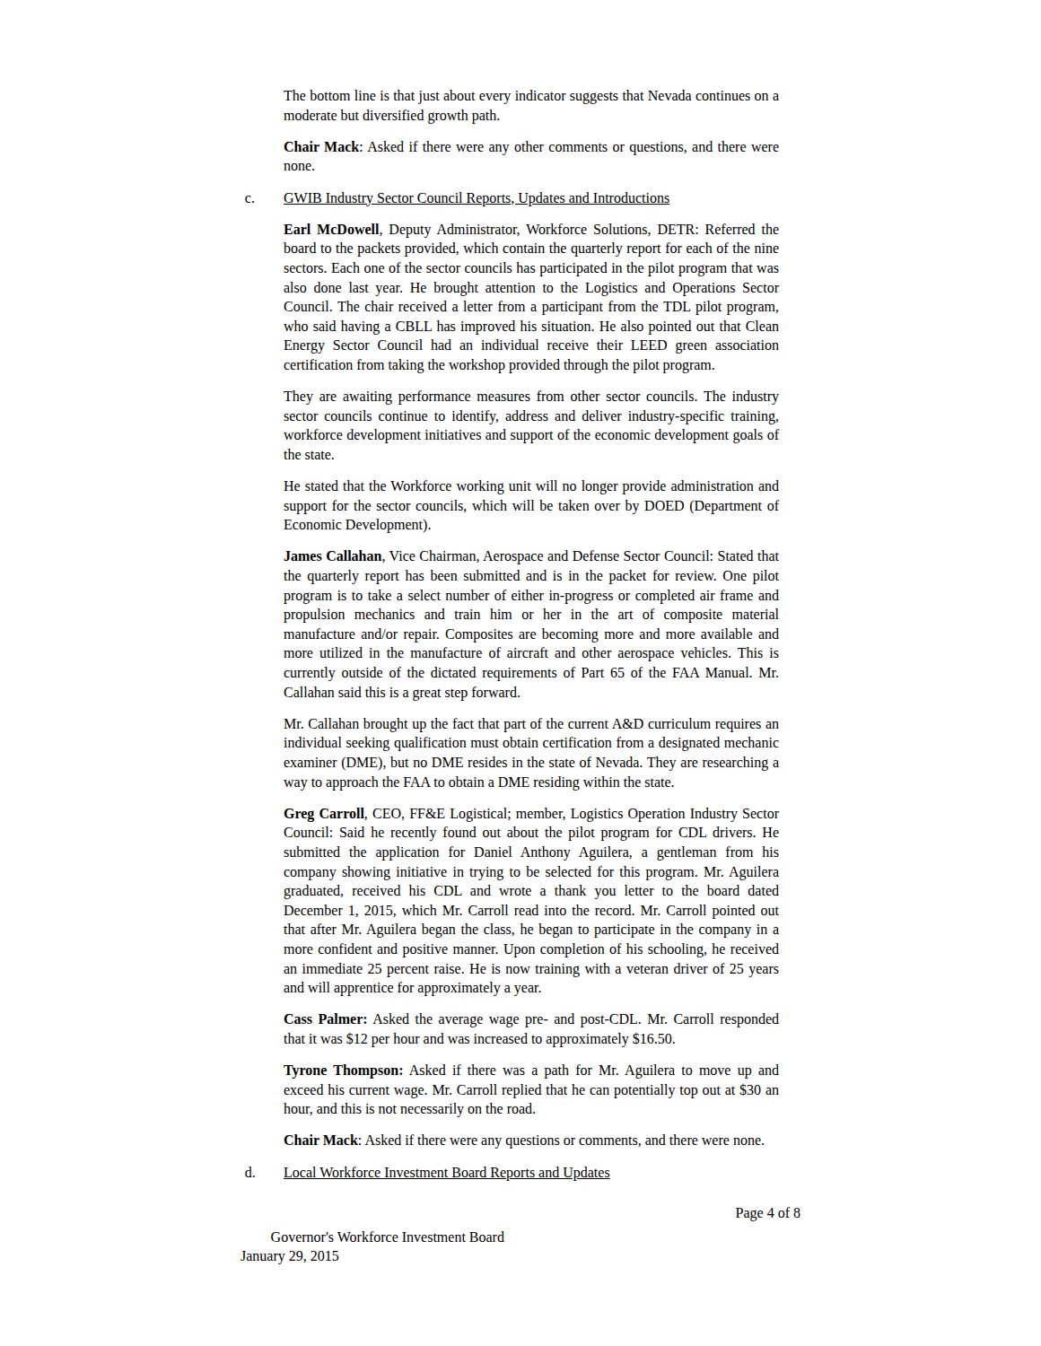The bottom line is that just about every indicator suggests that Nevada continues on a moderate but diversified growth path.
Chair Mack: Asked if there were any other comments or questions, and there were none.
c. GWIB Industry Sector Council Reports, Updates and Introductions
Earl McDowell, Deputy Administrator, Workforce Solutions, DETR: Referred the board to the packets provided, which contain the quarterly report for each of the nine sectors. Each one of the sector councils has participated in the pilot program that was also done last year. He brought attention to the Logistics and Operations Sector Council. The chair received a letter from a participant from the TDL pilot program, who said having a CBLL has improved his situation. He also pointed out that Clean Energy Sector Council had an individual receive their LEED green association certification from taking the workshop provided through the pilot program.
They are awaiting performance measures from other sector councils. The industry sector councils continue to identify, address and deliver industry-specific training, workforce development initiatives and support of the economic development goals of the state.
He stated that the Workforce working unit will no longer provide administration and support for the sector councils, which will be taken over by DOED (Department of Economic Development).
James Callahan, Vice Chairman, Aerospace and Defense Sector Council: Stated that the quarterly report has been submitted and is in the packet for review. One pilot program is to take a select number of either in-progress or completed air frame and propulsion mechanics and train him or her in the art of composite material manufacture and/or repair. Composites are becoming more and more available and more utilized in the manufacture of aircraft and other aerospace vehicles. This is currently outside of the dictated requirements of Part 65 of the FAA Manual. Mr. Callahan said this is a great step forward.
Mr. Callahan brought up the fact that part of the current A&D curriculum requires an individual seeking qualification must obtain certification from a designated mechanic examiner (DME), but no DME resides in the state of Nevada. They are researching a way to approach the FAA to obtain a DME residing within the state.
Greg Carroll, CEO, FF&E Logistical; member, Logistics Operation Industry Sector Council: Said he recently found out about the pilot program for CDL drivers. He submitted the application for Daniel Anthony Aguilera, a gentleman from his company showing initiative in trying to be selected for this program. Mr. Aguilera graduated, received his CDL and wrote a thank you letter to the board dated December 1, 2015, which Mr. Carroll read into the record. Mr. Carroll pointed out that after Mr. Aguilera began the class, he began to participate in the company in a more confident and positive manner. Upon completion of his schooling, he received an immediate 25 percent raise. He is now training with a veteran driver of 25 years and will apprentice for approximately a year.
Cass Palmer: Asked the average wage pre- and post-CDL. Mr. Carroll responded that it was $12 per hour and was increased to approximately $16.50.
Tyrone Thompson: Asked if there was a path for Mr. Aguilera to move up and exceed his current wage. Mr. Carroll replied that he can potentially top out at $30 an hour, and this is not necessarily on the road.
Chair Mack: Asked if there were any questions or comments, and there were none.
d. Local Workforce Investment Board Reports and Updates
Page 4 of 8
Governor's Workforce Investment Board
January 29, 2015